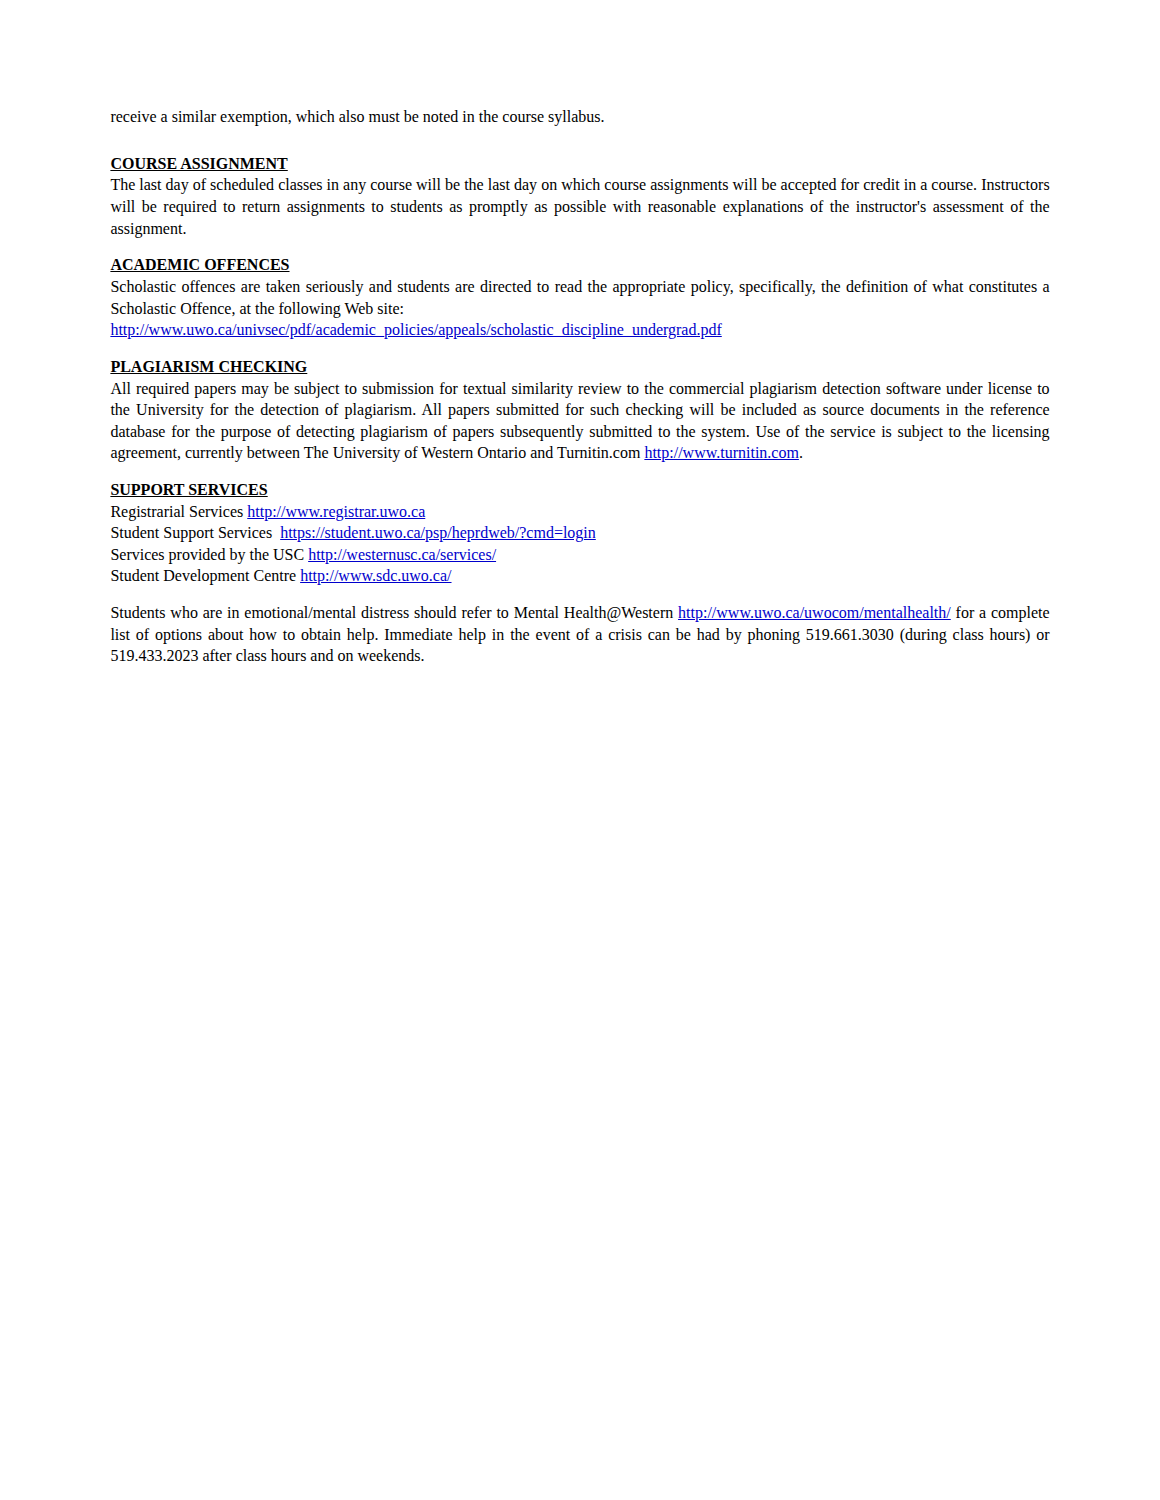receive a similar exemption, which also must be noted in the course syllabus.
Course Assignment
The last day of scheduled classes in any course will be the last day on which course assignments will be accepted for credit in a course. Instructors will be required to return assignments to students as promptly as possible with reasonable explanations of the instructor's assessment of the assignment.
Academic Offences
Scholastic offences are taken seriously and students are directed to read the appropriate policy, specifically, the definition of what constitutes a Scholastic Offence, at the following Web site:
http://www.uwo.ca/univsec/pdf/academic_policies/appeals/scholastic_discipline_undergrad.pdf
Plagiarism Checking
All required papers may be subject to submission for textual similarity review to the commercial plagiarism detection software under license to the University for the detection of plagiarism. All papers submitted for such checking will be included as source documents in the reference database for the purpose of detecting plagiarism of papers subsequently submitted to the system. Use of the service is subject to the licensing agreement, currently between The University of Western Ontario and Turnitin.com http://www.turnitin.com.
Support Services
Registrarial Services http://www.registrar.uwo.ca
Student Support Services https://student.uwo.ca/psp/heprdweb/?cmd=login
Services provided by the USC http://westernusc.ca/services/
Student Development Centre http://www.sdc.uwo.ca/
Students who are in emotional/mental distress should refer to Mental Health@Western http://www.uwo.ca/uwocom/mentalhealth/ for a complete list of options about how to obtain help. Immediate help in the event of a crisis can be had by phoning 519.661.3030 (during class hours) or 519.433.2023 after class hours and on weekends.